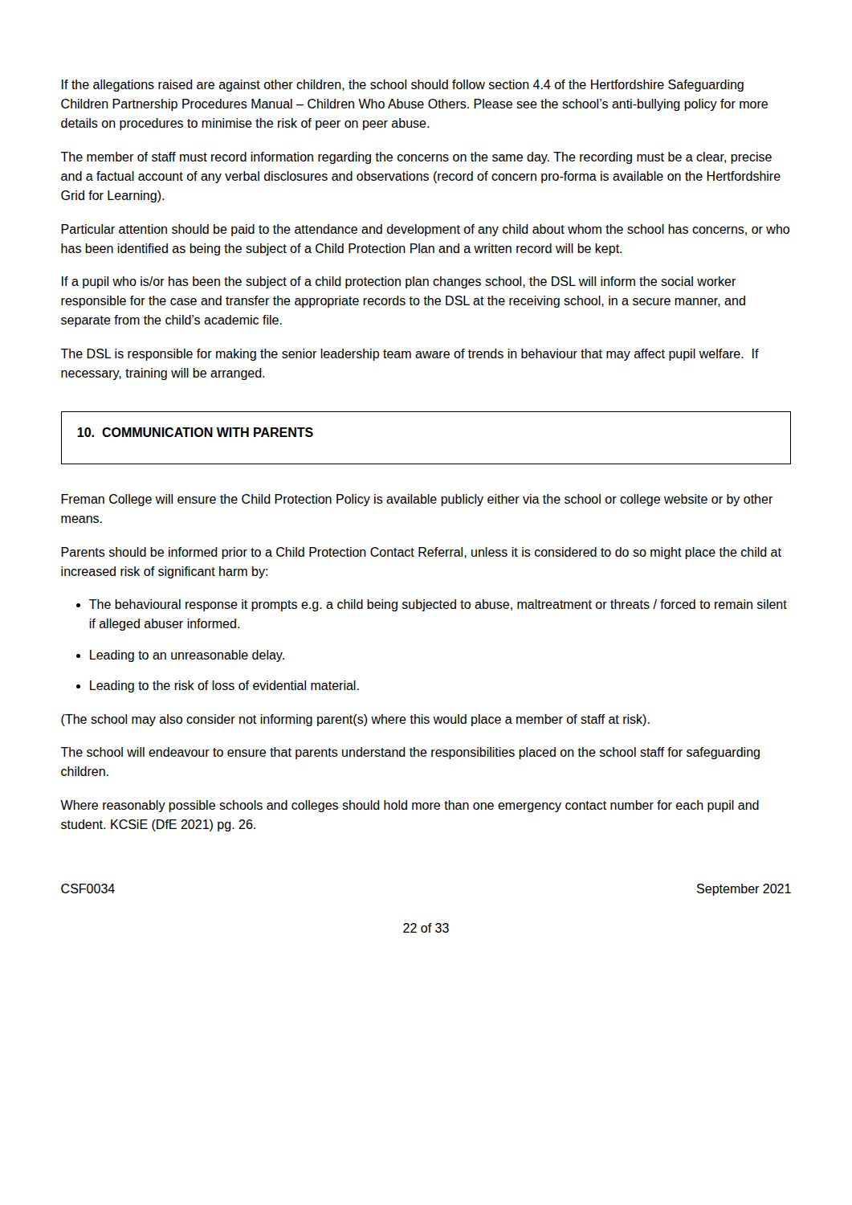If the allegations raised are against other children, the school should follow section 4.4 of the Hertfordshire Safeguarding Children Partnership Procedures Manual – Children Who Abuse Others. Please see the school’s anti-bullying policy for more details on procedures to minimise the risk of peer on peer abuse.
The member of staff must record information regarding the concerns on the same day. The recording must be a clear, precise and a factual account of any verbal disclosures and observations (record of concern pro-forma is available on the Hertfordshire Grid for Learning).
Particular attention should be paid to the attendance and development of any child about whom the school has concerns, or who has been identified as being the subject of a Child Protection Plan and a written record will be kept.
If a pupil who is/or has been the subject of a child protection plan changes school, the DSL will inform the social worker responsible for the case and transfer the appropriate records to the DSL at the receiving school, in a secure manner, and separate from the child’s academic file.
The DSL is responsible for making the senior leadership team aware of trends in behaviour that may affect pupil welfare. If necessary, training will be arranged.
10. COMMUNICATION WITH PARENTS
Freman College will ensure the Child Protection Policy is available publicly either via the school or college website or by other means.
Parents should be informed prior to a Child Protection Contact Referral, unless it is considered to do so might place the child at increased risk of significant harm by:
The behavioural response it prompts e.g. a child being subjected to abuse, maltreatment or threats / forced to remain silent if alleged abuser informed.
Leading to an unreasonable delay.
Leading to the risk of loss of evidential material.
(The school may also consider not informing parent(s) where this would place a member of staff at risk).
The school will endeavour to ensure that parents understand the responsibilities placed on the school staff for safeguarding children.
Where reasonably possible schools and colleges should hold more than one emergency contact number for each pupil and student. KCSiE (DfE 2021) pg. 26.
CSF0034 September 2021
22 of 33